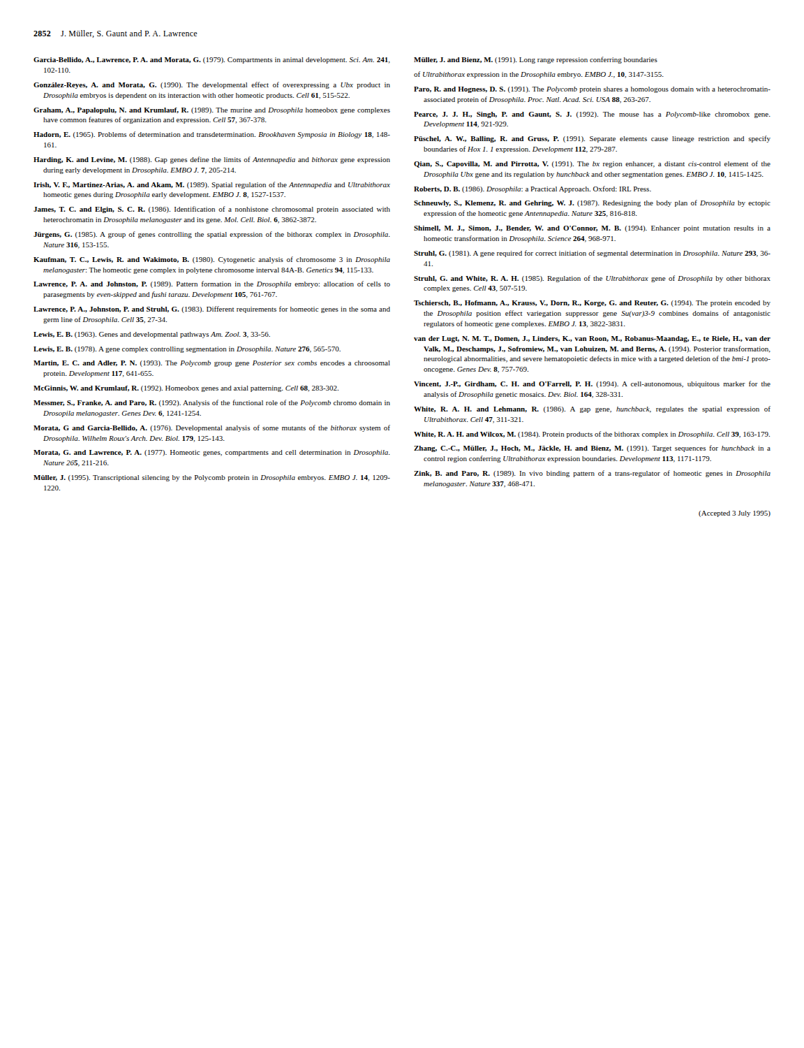2852 J. Müller, S. Gaunt and P. A. Lawrence
Garcia-Bellido, A., Lawrence, P. A. and Morata, G. (1979). Compartments in animal development. Sci. Am. 241, 102-110.
González-Reyes, A. and Morata, G. (1990). The developmental effect of overexpressing a Ubx product in Drosophila embryos is dependent on its interaction with other homeotic products. Cell 61, 515-522.
Graham, A., Papalopulu, N. and Krumlauf, R. (1989). The murine and Drosophila homeobox gene complexes have common features of organization and expression. Cell 57, 367-378.
Hadorn, E. (1965). Problems of determination and transdetermination. Brookhaven Symposia in Biology 18, 148-161.
Harding, K. and Levine, M. (1988). Gap genes define the limits of Antennapedia and bithorax gene expression during early development in Drosophila. EMBO J. 7, 205-214.
Irish, V. F., Martinez-Arias, A. and Akam, M. (1989). Spatial regulation of the Antennapedia and Ultrabithorax homeotic genes during Drosophila early development. EMBO J. 8, 1527-1537.
James, T. C. and Elgin, S. C. R. (1986). Identification of a nonhistone chromosomal protein associated with heterochromatin in Drosophila melanogaster and its gene. Mol. Cell. Biol. 6, 3862-3872.
Jürgens, G. (1985). A group of genes controlling the spatial expression of the bithorax complex in Drosophila. Nature 316, 153-155.
Kaufman, T. C., Lewis, R. and Wakimoto, B. (1980). Cytogenetic analysis of chromosome 3 in Drosophila melanogaster: The homeotic gene complex in polytene chromosome interval 84A-B. Genetics 94, 115-133.
Lawrence, P. A. and Johnston, P. (1989). Pattern formation in the Drosophila embryo: allocation of cells to parasegments by even-skipped and fushi tarazu. Development 105, 761-767.
Lawrence, P. A., Johnston, P. and Struhl, G. (1983). Different requirements for homeotic genes in the soma and germ line of Drosophila. Cell 35, 27-34.
Lewis, E. B. (1963). Genes and developmental pathways Am. Zool. 3, 33-56.
Lewis, E. B. (1978). A gene complex controlling segmentation in Drosophila. Nature 276, 565-570.
Martin, E. C. and Adler, P. N. (1993). The Polycomb group gene Posterior sex combs encodes a chroosomal protein. Development 117, 641-655.
McGinnis, W. and Krumlauf, R. (1992). Homeobox genes and axial patterning. Cell 68, 283-302.
Messmer, S., Franke, A. and Paro, R. (1992). Analysis of the functional role of the Polycomb chromo domain in Drosopila melanogaster. Genes Dev. 6, 1241-1254.
Morata, G and Garcia-Bellido, A. (1976). Developmental analysis of some mutants of the bithorax system of Drosophila. Wilhelm Roux's Arch. Dev. Biol. 179, 125-143.
Morata, G. and Lawrence, P. A. (1977). Homeotic genes, compartments and cell determination in Drosophila. Nature 265, 211-216.
Müller, J. (1995). Transcriptional silencing by the Polycomb protein in Drosophila embryos. EMBO J. 14, 1209-1220.
Müller, J. and Bienz, M. (1991). Long range repression conferring boundaries
of Ultrabithorax expression in the Drosophila embryo. EMBO J., 10, 3147-3155.
Paro, R. and Hogness, D. S. (1991). The Polycomb protein shares a homologous domain with a heterochromatin-associated protein of Drosophila. Proc. Natl. Acad. Sci. USA 88, 263-267.
Pearce, J. J. H., Singh, P. and Gaunt, S. J. (1992). The mouse has a Polycomb-like chromobox gene. Development 114, 921-929.
Püschel, A. W., Balling, R. and Gruss, P. (1991). Separate elements cause lineage restriction and specify boundaries of Hox 1. 1 expression. Development 112, 279-287.
Qian, S., Capovilla, M. and Pirrotta, V. (1991). The bx region enhancer, a distant cis-control element of the Drosophila Ubx gene and its regulation by hunchback and other segmentation genes. EMBO J. 10, 1415-1425.
Roberts, D. B. (1986). Drosophila: a Practical Approach. Oxford: IRL Press.
Schneuwly, S., Klemenz, R. and Gehring, W. J. (1987). Redesigning the body plan of Drosophila by ectopic expression of the homeotic gene Antennapedia. Nature 325, 816-818.
Shimell, M. J., Simon, J., Bender, W. and O'Connor, M. B. (1994). Enhancer point mutation results in a homeotic transformation in Drosophila. Science 264, 968-971.
Struhl, G. (1981). A gene required for correct initiation of segmental determination in Drosophila. Nature 293, 36-41.
Struhl, G. and White, R. A. H. (1985). Regulation of the Ultrabithorax gene of Drosophila by other bithorax complex genes. Cell 43, 507-519.
Tschiersch, B., Hofmann, A., Krauss, V., Dorn, R., Korge, G. and Reuter, G. (1994). The protein encoded by the Drosophila position effect variegation suppressor gene Su(var)3-9 combines domains of antagonistic regulators of homeotic gene complexes. EMBO J. 13, 3822-3831.
van der Lugt, N. M. T., Domen, J., Linders, K., van Roon, M., Robanus-Maandag, E., te Riele, H., van der Valk, M., Deschamps, J., Sofromiew, M., van Lohuizen, M. and Berns, A. (1994). Posterior transformation, neurological abnormalities, and severe hematopoietic defects in mice with a targeted deletion of the bmi-1 proto-oncogene. Genes Dev. 8, 757-769.
Vincent, J.-P., Girdham, C. H. and O'Farrell, P. H. (1994). A cell-autonomous, ubiquitous marker for the analysis of Drosophila genetic mosaics. Dev. Biol. 164, 328-331.
White, R. A. H. and Lehmann, R. (1986). A gap gene, hunchback, regulates the spatial expression of Ultrabithorax. Cell 47, 311-321.
White, R. A. H. and Wilcox, M. (1984). Protein products of the bithorax complex in Drosophila. Cell 39, 163-179.
Zhang, C.-C., Müller, J., Hoch, M., Jäckle, H. and Bienz, M. (1991). Target sequences for hunchback in a control region conferring Ultrabithorax expression boundaries. Development 113, 1171-1179.
Zink, B. and Paro, R. (1989). In vivo binding pattern of a trans-regulator of homeotic genes in Drosophila melanogaster. Nature 337, 468-471.
(Accepted 3 July 1995)